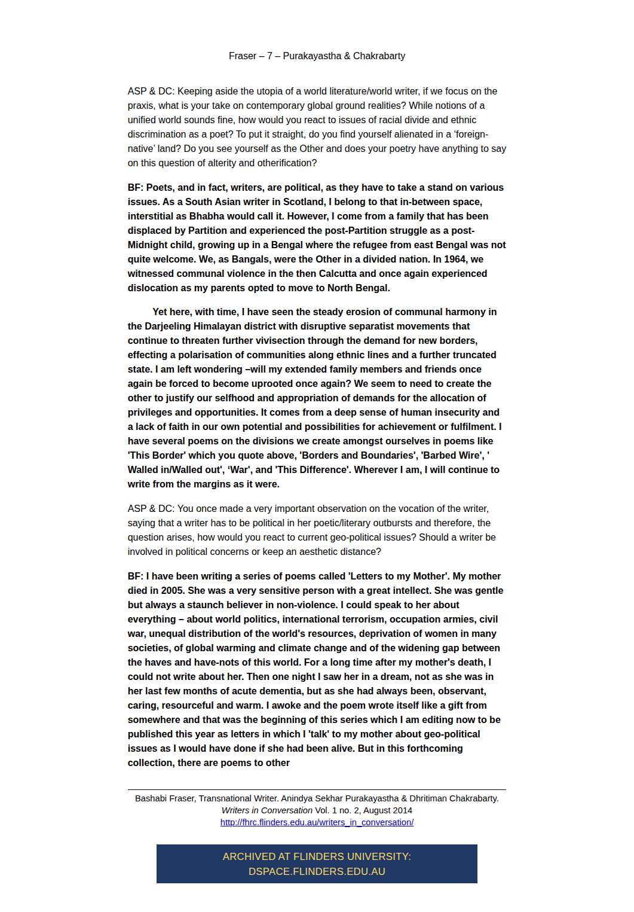Fraser – 7 – Purakayastha & Chakrabarty
ASP & DC: Keeping aside the utopia of a world literature/world writer, if we focus on the praxis, what is your take on contemporary global ground realities? While notions of a unified world sounds fine, how would you react to issues of racial divide and ethnic discrimination as a poet? To put it straight, do you find yourself alienated in a ‘foreign-native’ land? Do you see yourself as the Other and does your poetry have anything to say on this question of alterity and otherification?
BF: Poets, and in fact, writers, are political, as they have to take a stand on various issues. As a South Asian writer in Scotland, I belong to that in-between space, interstitial as Bhabha would call it. However, I come from a family that has been displaced by Partition and experienced the post-Partition struggle as a post-Midnight child, growing up in a Bengal where the refugee from east Bengal was not quite welcome. We, as Bangals, were the Other in a divided nation. In 1964, we witnessed communal violence in the then Calcutta and once again experienced dislocation as my parents opted to move to North Bengal.
Yet here, with time, I have seen the steady erosion of communal harmony in the Darjeeling Himalayan district with disruptive separatist movements that continue to threaten further vivisection through the demand for new borders, effecting a polarisation of communities along ethnic lines and a further truncated state. I am left wondering –will my extended family members and friends once again be forced to become uprooted once again? We seem to need to create the other to justify our selfhood and appropriation of demands for the allocation of privileges and opportunities. It comes from a deep sense of human insecurity and a lack of faith in our own potential and possibilities for achievement or fulfilment. I have several poems on the divisions we create amongst ourselves in poems like 'This Border' which you quote above, 'Borders and Boundaries', 'Barbed Wire', ' Walled in/Walled out', ‘War', and 'This Difference'. Wherever I am, I will continue to write from the margins as it were.
ASP & DC: You once made a very important observation on the vocation of the writer, saying that a writer has to be political in her poetic/literary outbursts and therefore, the question arises, how would you react to current geo-political issues? Should a writer be involved in political concerns or keep an aesthetic distance?
BF: I have been writing a series of poems called 'Letters to my Mother'. My mother died in 2005. She was a very sensitive person with a great intellect. She was gentle but always a staunch believer in non-violence. I could speak to her about everything – about world politics, international terrorism, occupation armies, civil war, unequal distribution of the world's resources, deprivation of women in many societies, of global warming and climate change and of the widening gap between the haves and have-nots of this world. For a long time after my mother's death, I could not write about her. Then one night I saw her in a dream, not as she was in her last few months of acute dementia, but as she had always been, observant, caring, resourceful and warm. I awoke and the poem wrote itself like a gift from somewhere and that was the beginning of this series which I am editing now to be published this year as letters in which I 'talk' to my mother about geo-political issues as I would have done if she had been alive. But in this forthcoming collection, there are poems to other
Bashabi Fraser, Transnational Writer. Anindya Sekhar Purakayastha & Dhritiman Chakrabarty.
Writers in Conversation Vol. 1 no. 2, August 2014
http://fhrc.flinders.edu.au/writers_in_conversation/
ARCHIVED AT FLINDERS UNIVERSITY: DSPACE.FLINDERS.EDU.AU